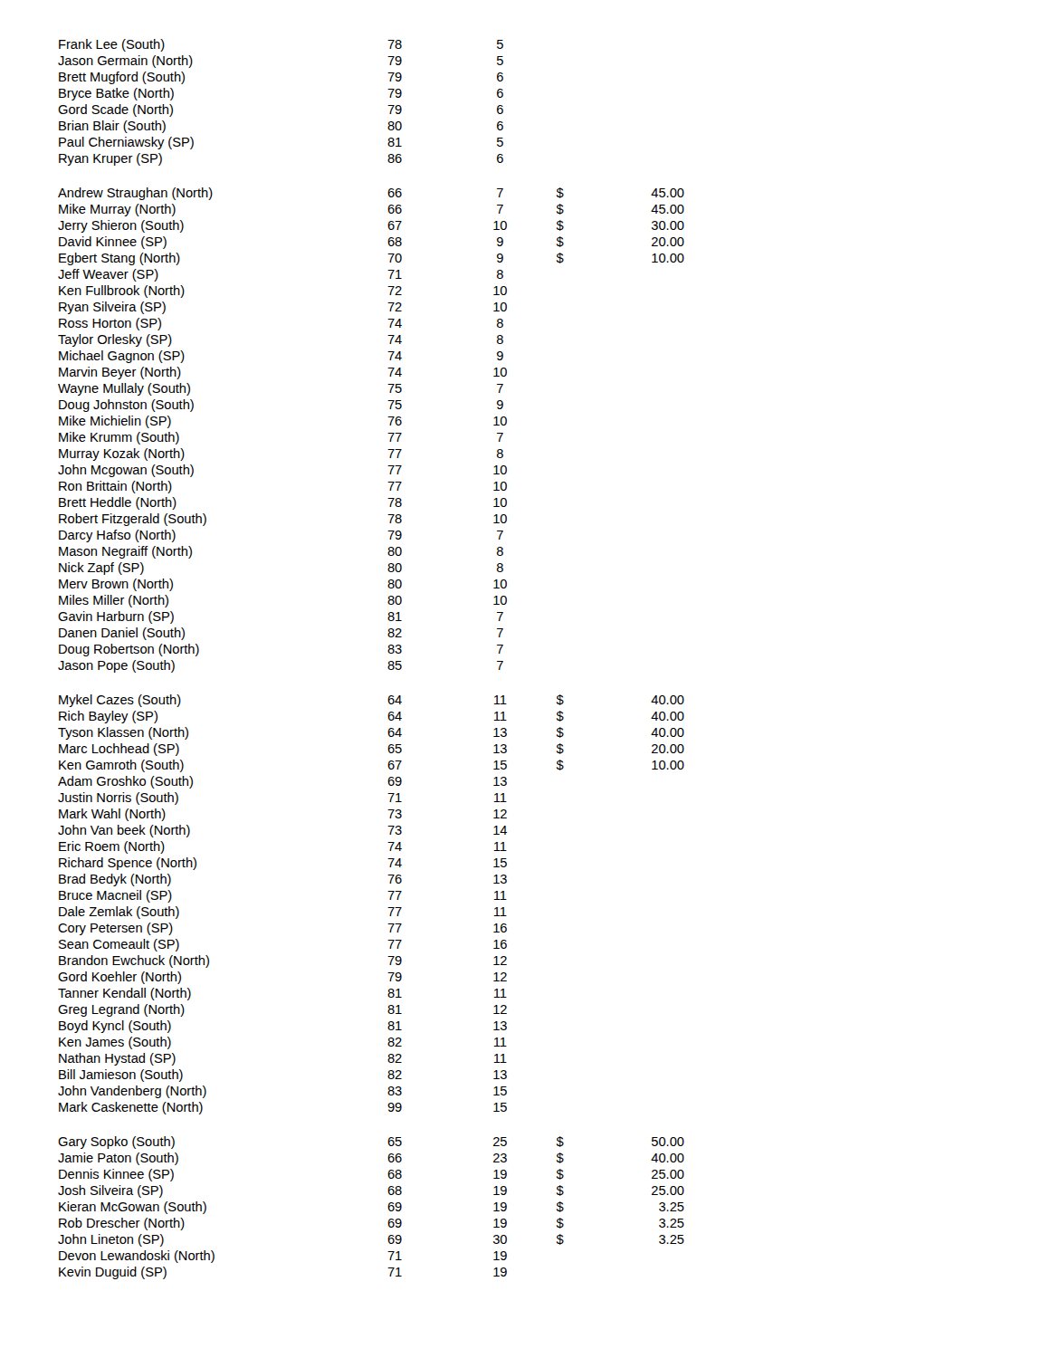| Frank Lee (South) | 78 | 5 | | |
| Jason Germain (North) | 79 | 5 | | |
| Brett Mugford (South) | 79 | 6 | | |
| Bryce Batke (North) | 79 | 6 | | |
| Gord Scade (North) | 79 | 6 | | |
| Brian Blair (South) | 80 | 6 | | |
| Paul Cherniawsky (SP) | 81 | 5 | | |
| Ryan Kruper (SP) | 86 | 6 | | |
| Andrew Straughan (North) | 66 | 7 | $ | 45.00 |
| Mike Murray (North) | 66 | 7 | $ | 45.00 |
| Jerry Shieron (South) | 67 | 10 | $ | 30.00 |
| David Kinnee (SP) | 68 | 9 | $ | 20.00 |
| Egbert Stang (North) | 70 | 9 | $ | 10.00 |
| Jeff Weaver (SP) | 71 | 8 | | |
| Ken Fullbrook (North) | 72 | 10 | | |
| Ryan Silveira (SP) | 72 | 10 | | |
| Ross Horton (SP) | 74 | 8 | | |
| Taylor Orlesky (SP) | 74 | 8 | | |
| Michael Gagnon (SP) | 74 | 9 | | |
| Marvin Beyer (North) | 74 | 10 | | |
| Wayne Mullaly (South) | 75 | 7 | | |
| Doug Johnston (South) | 75 | 9 | | |
| Mike Michielin (SP) | 76 | 10 | | |
| Mike Krumm (South) | 77 | 7 | | |
| Murray Kozak (North) | 77 | 8 | | |
| John Mcgowan (South) | 77 | 10 | | |
| Ron Brittain (North) | 77 | 10 | | |
| Brett Heddle (North) | 78 | 10 | | |
| Robert Fitzgerald (South) | 78 | 10 | | |
| Darcy Hafso (North) | 79 | 7 | | |
| Mason Negraiff (North) | 80 | 8 | | |
| Nick Zapf (SP) | 80 | 8 | | |
| Merv Brown (North) | 80 | 10 | | |
| Miles Miller (North) | 80 | 10 | | |
| Gavin Harburn (SP) | 81 | 7 | | |
| Danen Daniel (South) | 82 | 7 | | |
| Doug Robertson (North) | 83 | 7 | | |
| Jason Pope (South) | 85 | 7 | | |
| Mykel Cazes (South) | 64 | 11 | $ | 40.00 |
| Rich Bayley (SP) | 64 | 11 | $ | 40.00 |
| Tyson Klassen (North) | 64 | 13 | $ | 40.00 |
| Marc Lochhead (SP) | 65 | 13 | $ | 20.00 |
| Ken Gamroth (South) | 67 | 15 | $ | 10.00 |
| Adam Groshko (South) | 69 | 13 | | |
| Justin Norris (South) | 71 | 11 | | |
| Mark Wahl (North) | 73 | 12 | | |
| John Van beek (North) | 73 | 14 | | |
| Eric Roem (North) | 74 | 11 | | |
| Richard Spence (North) | 74 | 15 | | |
| Brad Bedyk (North) | 76 | 13 | | |
| Bruce Macneil (SP) | 77 | 11 | | |
| Dale Zemlak (South) | 77 | 11 | | |
| Cory Petersen (SP) | 77 | 16 | | |
| Sean Comeault (SP) | 77 | 16 | | |
| Brandon Ewchuck (North) | 79 | 12 | | |
| Gord Koehler (North) | 79 | 12 | | |
| Tanner Kendall (North) | 81 | 11 | | |
| Greg Legrand (North) | 81 | 12 | | |
| Boyd Kyncl (South) | 81 | 13 | | |
| Ken James (South) | 82 | 11 | | |
| Nathan Hystad (SP) | 82 | 11 | | |
| Bill Jamieson (South) | 82 | 13 | | |
| John Vandenberg (North) | 83 | 15 | | |
| Mark Caskenette (North) | 99 | 15 | | |
| Gary Sopko (South) | 65 | 25 | $ | 50.00 |
| Jamie Paton (South) | 66 | 23 | $ | 40.00 |
| Dennis Kinnee (SP) | 68 | 19 | $ | 25.00 |
| Josh Silveira (SP) | 68 | 19 | $ | 25.00 |
| Kieran McGowan (South) | 69 | 19 | $ | 3.25 |
| Rob Drescher (North) | 69 | 19 | $ | 3.25 |
| John Lineton (SP) | 69 | 30 | $ | 3.25 |
| Devon Lewandoski (North) | 71 | 19 | | |
| Kevin Duguid (SP) | 71 | 19 | | |